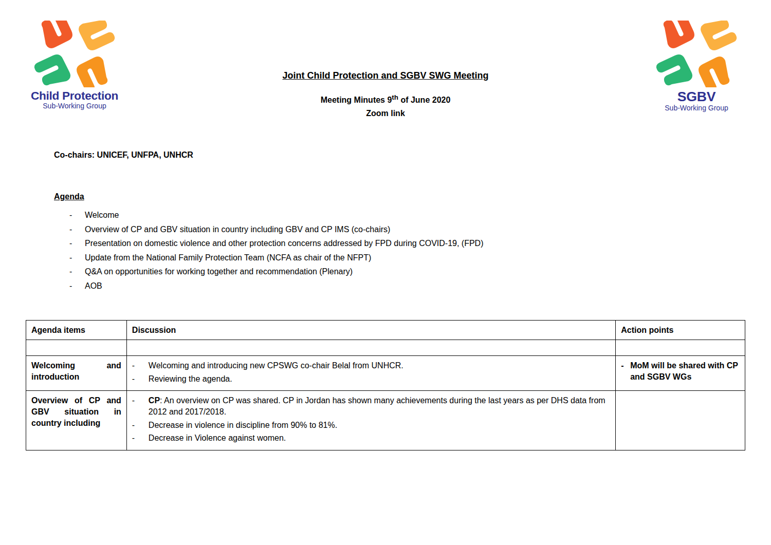Child Protection
Sub-Working Group
Joint Child Protection and SGBV SWG Meeting
Meeting Minutes 9th of June 2020
Zoom link
SGBV
Sub-Working Group
Co-chairs: UNICEF, UNFPA, UNHCR
Agenda
Welcome
Overview of CP and GBV situation in country including GBV and CP IMS (co-chairs)
Presentation on domestic violence and other protection concerns addressed by FPD during COVID-19, (FPD)
Update from the National Family Protection Team (NCFA as chair of the NFPT)
Q&A on opportunities for working together and recommendation (Plenary)
AOB
| Agenda items | Discussion | Action points |
| --- | --- | --- |
| Welcoming and introduction | Welcoming and introducing new CPSWG co-chair Belal from UNHCR. Reviewing the agenda. | MoM will be shared with CP and SGBV WGs |
| Overview of CP and GBV situation in country including | CP : An overview on CP was shared. CP in Jordan has shown many achievements during the last years as per DHS data from 2012 and 2017/2018. Decrease in violence in discipline from 90% to 81%. Decrease in Violence against women. | |